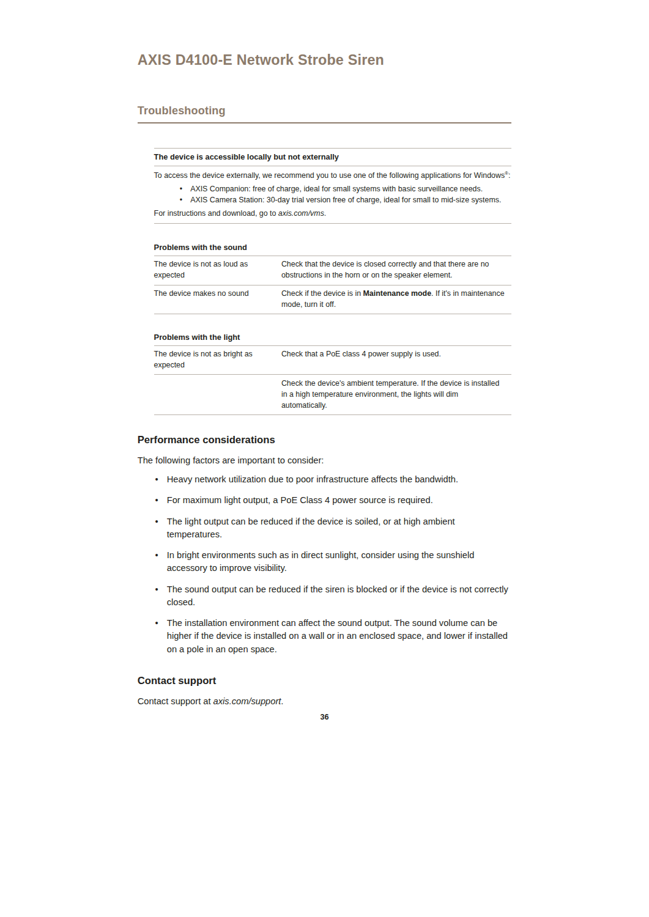AXIS D4100‑E Network Strobe Siren
Troubleshooting
The device is accessible locally but not externally
To access the device externally, we recommend you to use one of the following applications for Windows®:
AXIS Companion: free of charge, ideal for small systems with basic surveillance needs.
AXIS Camera Station: 30‑day trial version free of charge, ideal for small to mid‑size systems.
For instructions and download, go to axis.com/vms.
Problems with the sound
| The device is not as loud as expected | Check that the device is closed correctly and that there are no obstructions in the horn or on the speaker element. |
| The device makes no sound | Check if the device is in Maintenance mode . If it's in maintenance mode, turn it off. |
Problems with the light
| The device is not as bright as expected | Check that a PoE class 4 power supply is used. |
| | Check the device's ambient temperature. If the device is installed in a high temperature environment, the lights will dim automatically. |
Performance considerations
The following factors are important to consider:
Heavy network utilization due to poor infrastructure affects the bandwidth.
For maximum light output, a PoE Class 4 power source is required.
The light output can be reduced if the device is soiled, or at high ambient temperatures.
In bright environments such as in direct sunlight, consider using the sunshield accessory to improve visibility.
The sound output can be reduced if the siren is blocked or if the device is not correctly closed.
The installation environment can affect the sound output. The sound volume can be higher if the device is installed on a wall or in an enclosed space, and lower if installed on a pole in an open space.
Contact support
Contact support at axis.com/support.
36